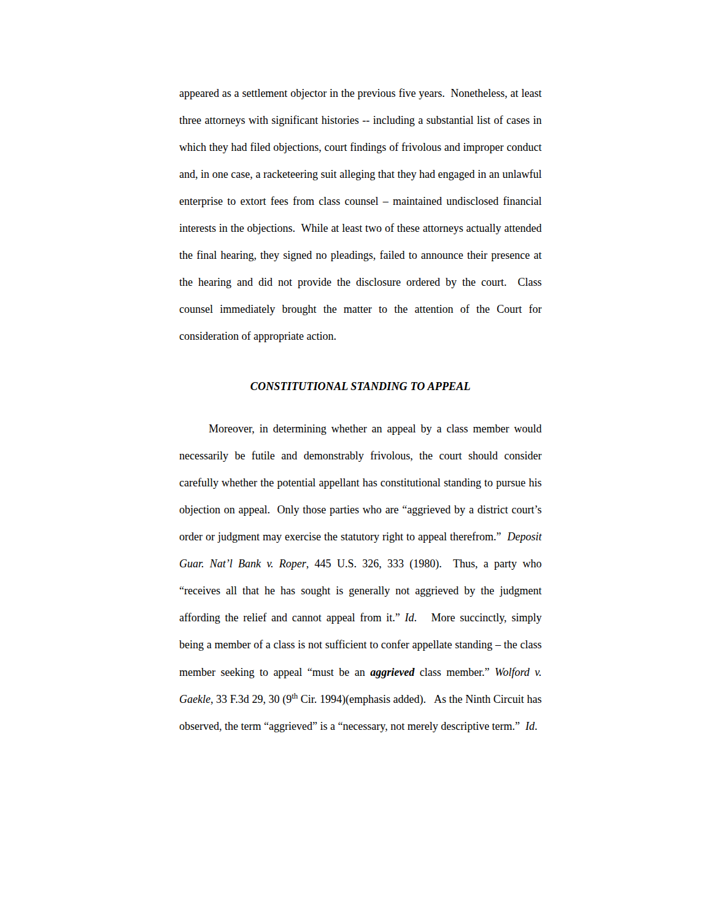appeared as a settlement objector in the previous five years. Nonetheless, at least three attorneys with significant histories -- including a substantial list of cases in which they had filed objections, court findings of frivolous and improper conduct and, in one case, a racketeering suit alleging that they had engaged in an unlawful enterprise to extort fees from class counsel – maintained undisclosed financial interests in the objections. While at least two of these attorneys actually attended the final hearing, they signed no pleadings, failed to announce their presence at the hearing and did not provide the disclosure ordered by the court. Class counsel immediately brought the matter to the attention of the Court for consideration of appropriate action.
CONSTITUTIONAL STANDING TO APPEAL
Moreover, in determining whether an appeal by a class member would necessarily be futile and demonstrably frivolous, the court should consider carefully whether the potential appellant has constitutional standing to pursue his objection on appeal. Only those parties who are “aggrieved by a district court’s order or judgment may exercise the statutory right to appeal therefrom.” Deposit Guar. Nat’l Bank v. Roper, 445 U.S. 326, 333 (1980). Thus, a party who “receives all that he has sought is generally not aggrieved by the judgment affording the relief and cannot appeal from it.” Id. More succinctly, simply being a member of a class is not sufficient to confer appellate standing – the class member seeking to appeal “must be an aggrieved class member.” Wolford v. Gaekle, 33 F.3d 29, 30 (9th Cir. 1994)(emphasis added). As the Ninth Circuit has observed, the term “aggrieved” is a “necessary, not merely descriptive term.” Id.